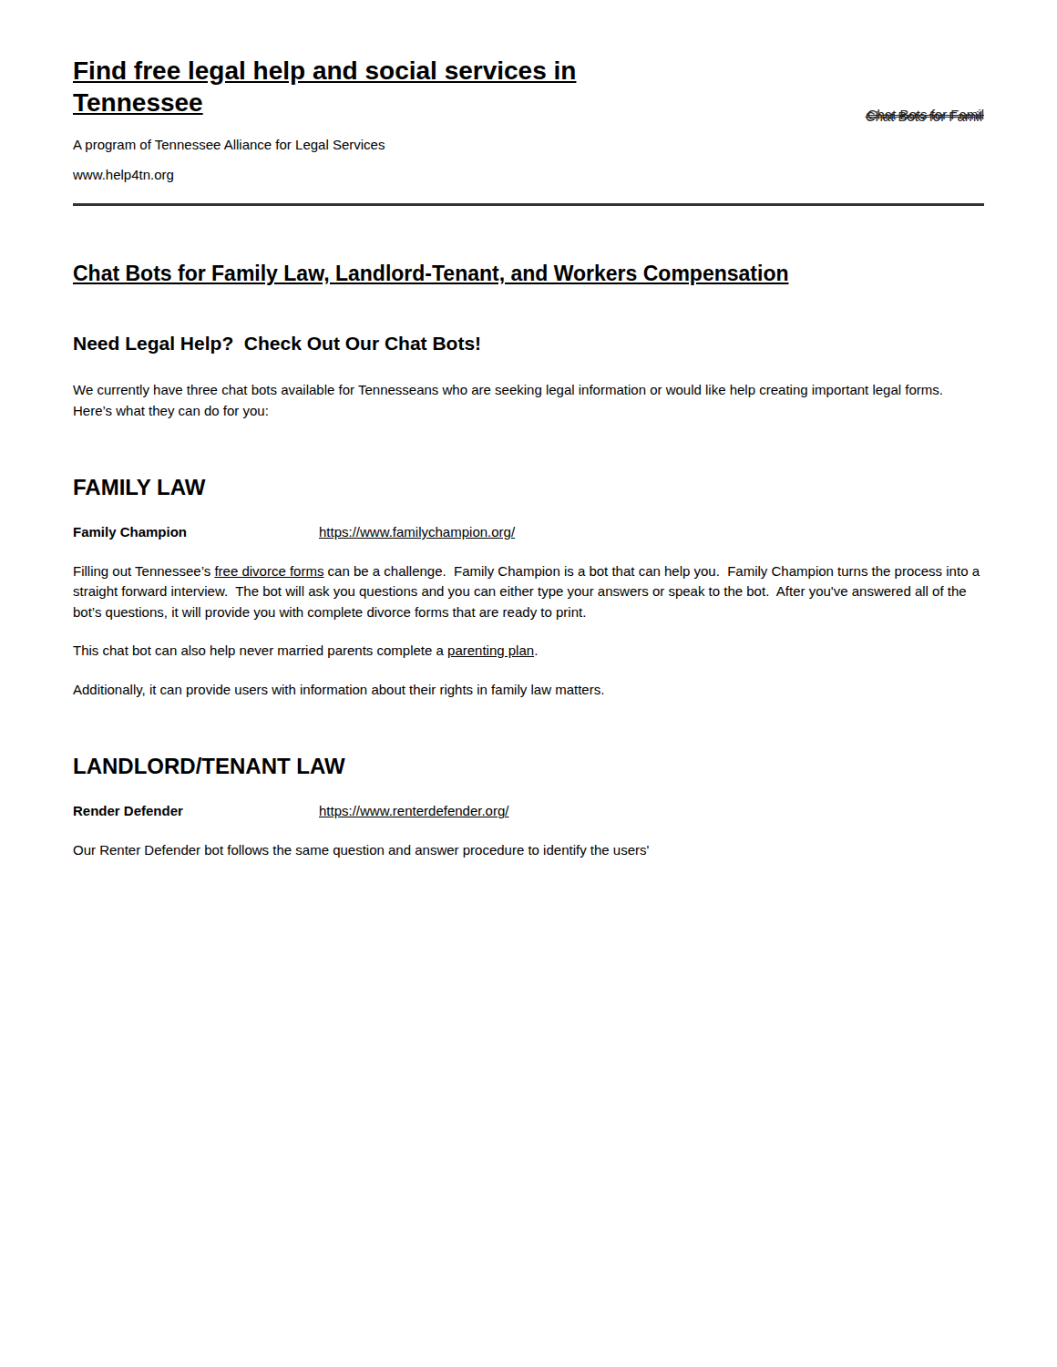Find free legal help and social services in Tennessee
Chat Bots for Famil Chat Bots for Famil
A program of Tennessee Alliance for Legal Services
www.help4tn.org
Chat Bots for Family Law, Landlord-Tenant, and Workers Compensation
Need Legal Help? Check Out Our Chat Bots!
We currently have three chat bots available for Tennesseans who are seeking legal information or would like help creating important legal forms. Here’s what they can do for you:
FAMILY LAW
Family Champion https://www.familychampion.org/
Filling out Tennessee’s free divorce forms can be a challenge. Family Champion is a bot that can help you. Family Champion turns the process into a straight forward interview. The bot will ask you questions and you can either type your answers or speak to the bot. After you've answered all of the bot’s questions, it will provide you with complete divorce forms that are ready to print.
This chat bot can also help never married parents complete a parenting plan.
Additionally, it can provide users with information about their rights in family law matters.
LANDLORD/TENANT LAW
Render Defender https://www.renterdefender.org/
Our Renter Defender bot follows the same question and answer procedure to identify the users'